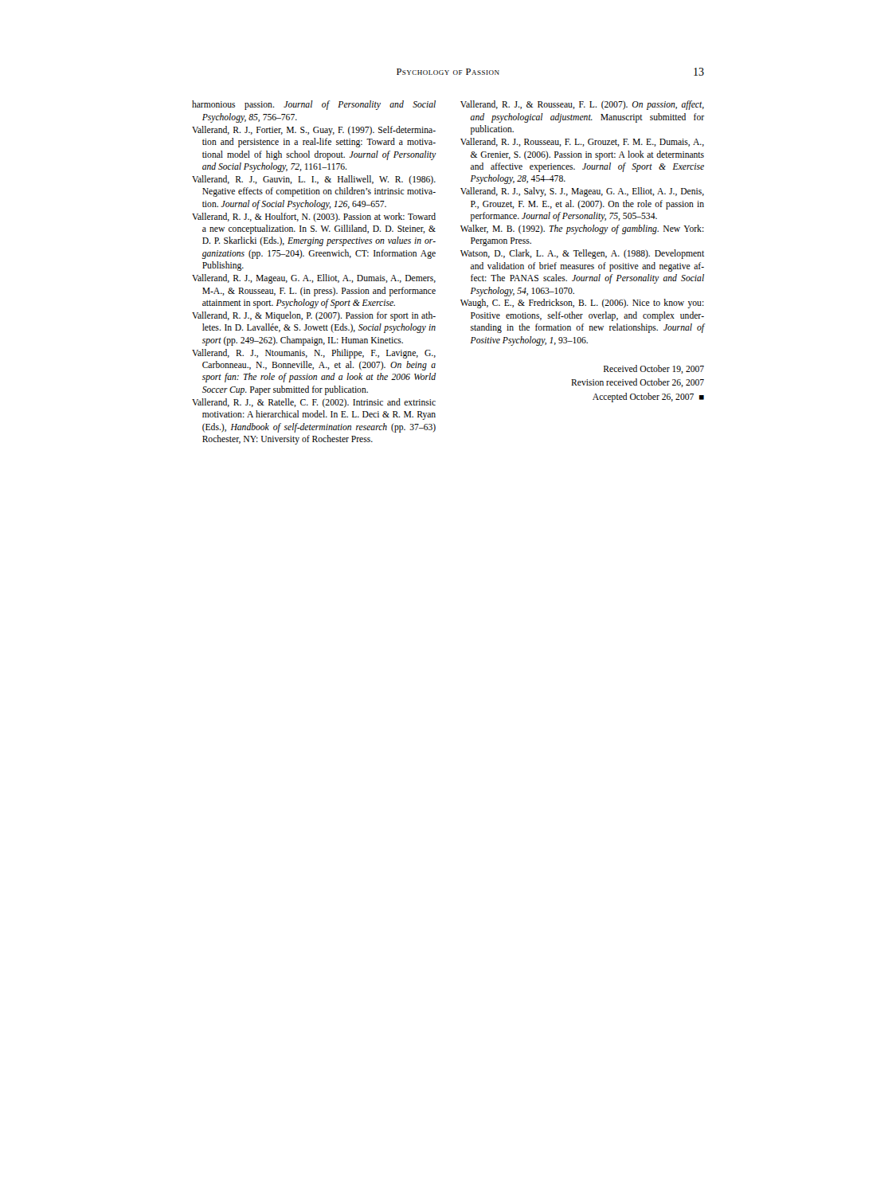Psychology of Passion 13
harmonious passion. Journal of Personality and Social Psychology, 85, 756–767.
Vallerand, R. J., Fortier, M. S., Guay, F. (1997). Self-determination and persistence in a real-life setting: Toward a motivational model of high school dropout. Journal of Personality and Social Psychology, 72, 1161–1176.
Vallerand, R. J., Gauvin, L. I., & Halliwell, W. R. (1986). Negative effects of competition on children’s intrinsic motivation. Journal of Social Psychology, 126, 649–657.
Vallerand, R. J., & Houlfort, N. (2003). Passion at work: Toward a new conceptualization. In S. W. Gilliland, D. D. Steiner, & D. P. Skarlicki (Eds.), Emerging perspectives on values in organizations (pp. 175–204). Greenwich, CT: Information Age Publishing.
Vallerand, R. J., Mageau, G. A., Elliot, A., Dumais, A., Demers, M-A., & Rousseau, F. L. (in press). Passion and performance attainment in sport. Psychology of Sport & Exercise.
Vallerand, R. J., & Miquelon, P. (2007). Passion for sport in athletes. In D. Lavallée, & S. Jowett (Eds.), Social psychology in sport (pp. 249–262). Champaign, IL: Human Kinetics.
Vallerand, R. J., Ntoumanis, N., Philippe, F., Lavigne, G., Carbonneau., N., Bonneville, A., et al. (2007). On being a sport fan: The role of passion and a look at the 2006 World Soccer Cup. Paper submitted for publication.
Vallerand, R. J., & Ratelle, C. F. (2002). Intrinsic and extrinsic motivation: A hierarchical model. In E. L. Deci & R. M. Ryan (Eds.), Handbook of self-determination research (pp. 37–63) Rochester, NY: University of Rochester Press.
Vallerand, R. J., & Rousseau, F. L. (2007). On passion, affect, and psychological adjustment. Manuscript submitted for publication.
Vallerand, R. J., Rousseau, F. L., Grouzet, F. M. E., Dumais, A., & Grenier, S. (2006). Passion in sport: A look at determinants and affective experiences. Journal of Sport & Exercise Psychology, 28, 454–478.
Vallerand, R. J., Salvy, S. J., Mageau, G. A., Elliot, A. J., Denis, P., Grouzet, F. M. E., et al. (2007). On the role of passion in performance. Journal of Personality, 75, 505–534.
Walker, M. B. (1992). The psychology of gambling. New York: Pergamon Press.
Watson, D., Clark, L. A., & Tellegen, A. (1988). Development and validation of brief measures of positive and negative affect: The PANAS scales. Journal of Personality and Social Psychology, 54, 1063–1070.
Waugh, C. E., & Fredrickson, B. L. (2006). Nice to know you: Positive emotions, self-other overlap, and complex understanding in the formation of new relationships. Journal of Positive Psychology, 1, 93–106.
Received October 19, 2007
Revision received October 26, 2007
Accepted October 26, 2007 ■